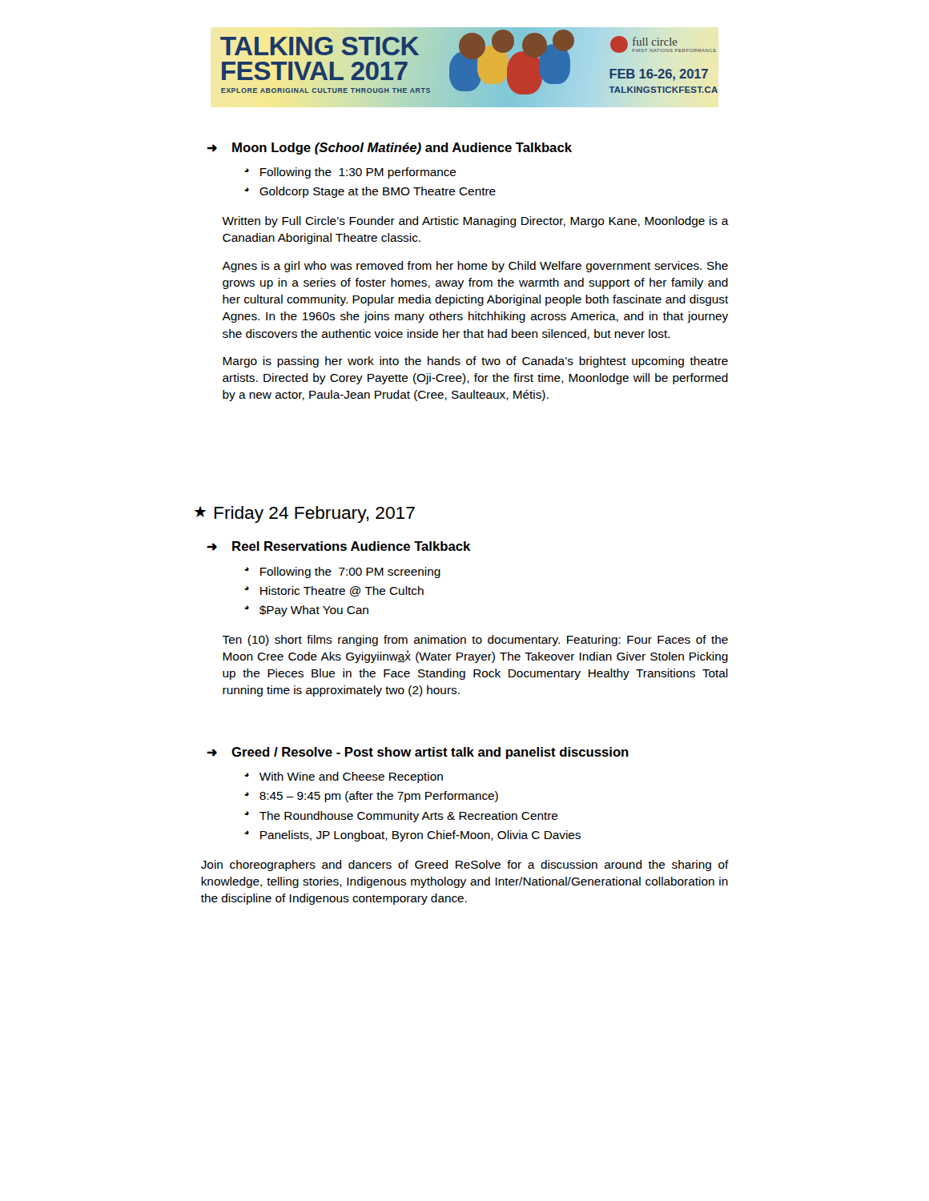TALKING STICK FESTIVAL 2017
EXPLORE ABORIGINAL CULTURE THROUGH THE ARTS
full circle first nations performance
FEB 16-26, 2017
TALKINGSTICKFEST.CA
Moon Lodge (School Matinée) and Audience Talkback
Following the 1:30 PM performance
Goldcorp Stage at the BMO Theatre Centre
Written by Full Circle’s Founder and Artistic Managing Director, Margo Kane, Moonlodge is a Canadian Aboriginal Theatre classic.
Agnes is a girl who was removed from her home by Child Welfare government services. She grows up in a series of foster homes, away from the warmth and support of her family and her cultural community. Popular media depicting Aboriginal people both fascinate and disgust Agnes. In the 1960s she joins many others hitchhiking across America, and in that journey she discovers the authentic voice inside her that had been silenced, but never lost.
Margo is passing her work into the hands of two of Canada’s brightest upcoming theatre artists. Directed by Corey Payette (Oji-Cree), for the first time, Moonlodge will be performed by a new actor, Paula-Jean Prudat (Cree, Saulteaux, Métis).
Friday 24 February, 2017
Reel Reservations Audience Talkback
Following the 7:00 PM screening
Historic Theatre @ The Cultch
$Pay What You Can
Ten (10) short films ranging from animation to documentary. Featuring: Four Faces of the Moon Cree Code Aks Gyigyiinwax̓ (Water Prayer) The Takeover Indian Giver Stolen Picking up the Pieces Blue in the Face Standing Rock Documentary Healthy Transitions Total running time is approximately two (2) hours.
Greed / Resolve - Post show artist talk and panelist discussion
With Wine and Cheese Reception
8:45 – 9:45 pm (after the 7pm Performance)
The Roundhouse Community Arts & Recreation Centre
Panelists, JP Longboat, Byron Chief-Moon, Olivia C Davies
Join choreographers and dancers of Greed ReSolve for a discussion around the sharing of knowledge, telling stories, Indigenous mythology and Inter/National/Generational collaboration in the discipline of Indigenous contemporary dance.